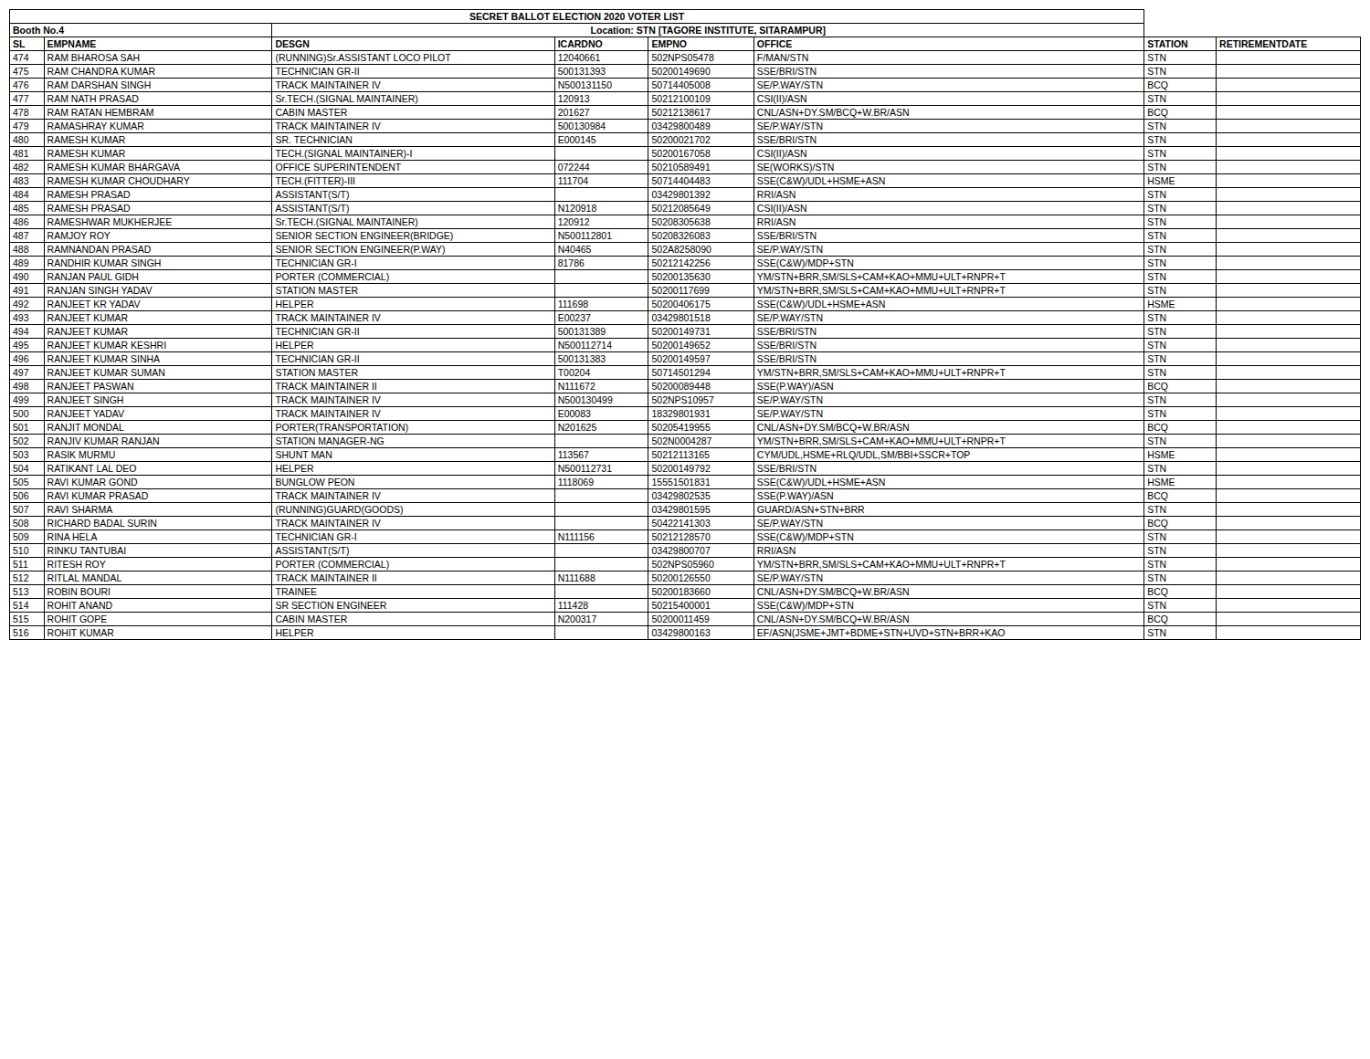| SECRET BALLOT ELECTION 2020 VOTER LIST |
| Booth No.4 | Location: STN [TAGORE INSTITUTE, SITARAMPUR] |
| SL | EMPNAME | DESGN | ICARDNO | EMPNO | OFFICE | STATION | RETIREMENTDATE |
| 474 | RAM BHAROSA SAH | (RUNNING)Sr.ASSISTANT LOCO PILOT | 12040661 | 502NPS05478 | F/MAN/STN | STN | |
| 475 | RAM CHANDRA KUMAR | TECHNICIAN GR-II | 500131393 | 50200149690 | SSE/BRI/STN | STN | |
| 476 | RAM DARSHAN SINGH | TRACK MAINTAINER IV | N500131150 | 50714405008 | SE/P.WAY/STN | BCQ | |
| 477 | RAM NATH PRASAD | Sr.TECH.(SIGNAL MAINTAINER) | 120913 | 50212100109 | CSI(II)/ASN | STN | |
| 478 | RAM RATAN HEMBRAM | CABIN MASTER | 201627 | 50212138617 | CNL/ASN+DY.SM/BCQ+W.BR/ASN | BCQ | |
| 479 | RAMASHRAY KUMAR | TRACK MAINTAINER IV | 500130984 | 03429800489 | SE/P.WAY/STN | STN | |
| 480 | RAMESH KUMAR | SR. TECHNICIAN | E000145 | 50200021702 | SSE/BRI/STN | STN | |
| 481 | RAMESH KUMAR | TECH.(SIGNAL MAINTAINER)-I | | 50200167058 | CSI(II)/ASN | STN | |
| 482 | RAMESH KUMAR BHARGAVA | OFFICE SUPERINTENDENT | 072244 | 50210589491 | SE(WORKS)/STN | STN | |
| 483 | RAMESH KUMAR CHOUDHARY | TECH.(FITTER)-III | 111704 | 50714404483 | SSE(C&W)/UDL+HSME+ASN | HSME | |
| 484 | RAMESH PRASAD | ASSISTANT(S/T) | | 03429801392 | RRI/ASN | STN | |
| 485 | RAMESH PRASAD | ASSISTANT(S/T) | N120918 | 50212085649 | CSI(II)/ASN | STN | |
| 486 | RAMESHWAR MUKHERJEE | Sr.TECH.(SIGNAL MAINTAINER) | 120912 | 50208305638 | RRI/ASN | STN | |
| 487 | RAMJOY ROY | SENIOR SECTION ENGINEER(BRIDGE) | N500112801 | 50208326083 | SSE/BRI/STN | STN | |
| 488 | RAMNANDAN PRASAD | SENIOR SECTION ENGINEER(P.WAY) | N40465 | 502A8258090 | SE/P.WAY/STN | STN | |
| 489 | RANDHIR KUMAR SINGH | TECHNICIAN GR-I | 81786 | 50212142256 | SSE(C&W)/MDP+STN | STN | |
| 490 | RANJAN PAUL GIDH | PORTER (COMMERCIAL) | | 50200135630 | YM/STN+BRR,SM/SLS+CAM+KAO+MMU+ULT+RNPR+T | STN | |
| 491 | RANJAN SINGH YADAV | STATION MASTER | | 50200117699 | YM/STN+BRR,SM/SLS+CAM+KAO+MMU+ULT+RNPR+T | STN | |
| 492 | RANJEET KR YADAV | HELPER | 111698 | 50200406175 | SSE(C&W)/UDL+HSME+ASN | HSME | |
| 493 | RANJEET KUMAR | TRACK MAINTAINER IV | E00237 | 03429801518 | SE/P.WAY/STN | STN | |
| 494 | RANJEET KUMAR | TECHNICIAN GR-II | 500131389 | 50200149731 | SSE/BRI/STN | STN | |
| 495 | RANJEET KUMAR KESHRI | HELPER | N500112714 | 50200149652 | SSE/BRI/STN | STN | |
| 496 | RANJEET KUMAR SINHA | TECHNICIAN GR-II | 500131383 | 50200149597 | SSE/BRI/STN | STN | |
| 497 | RANJEET KUMAR SUMAN | STATION MASTER | T00204 | 50714501294 | YM/STN+BRR,SM/SLS+CAM+KAO+MMU+ULT+RNPR+T | STN | |
| 498 | RANJEET PASWAN | TRACK MAINTAINER II | N111672 | 50200089448 | SSE(P.WAY)/ASN | BCQ | |
| 499 | RANJEET SINGH | TRACK MAINTAINER IV | N500130499 | 502NPS10957 | SE/P.WAY/STN | STN | |
| 500 | RANJEET YADAV | TRACK MAINTAINER IV | E00083 | 18329801931 | SE/P.WAY/STN | STN | |
| 501 | RANJIT MONDAL | PORTER(TRANSPORTATION) | N201625 | 50205419955 | CNL/ASN+DY.SM/BCQ+W.BR/ASN | BCQ | |
| 502 | RANJIV KUMAR RANJAN | STATION MANAGER-NG | | 502N0004287 | YM/STN+BRR,SM/SLS+CAM+KAO+MMU+ULT+RNPR+T | STN | |
| 503 | RASIK MURMU | SHUNT MAN | 113567 | 50212113165 | CYM/UDL,HSME+RLQ/UDL,SM/BBI+SSCR+TOP | HSME | |
| 504 | RATIKANT LAL DEO | HELPER | N500112731 | 50200149792 | SSE/BRI/STN | STN | |
| 505 | RAVI KUMAR GOND | BUNGLOW PEON | 1118069 | 15551501831 | SSE(C&W)/UDL+HSME+ASN | HSME | |
| 506 | RAVI KUMAR PRASAD | TRACK MAINTAINER IV | | 03429802535 | SSE(P.WAY)/ASN | BCQ | |
| 507 | RAVI SHARMA | (RUNNING)GUARD(GOODS) | | 03429801595 | GUARD/ASN+STN+BRR | STN | |
| 508 | RICHARD BADAL SURIN | TRACK MAINTAINER IV | | 50422141303 | SE/P.WAY/STN | BCQ | |
| 509 | RINA HELA | TECHNICIAN GR-I | N111156 | 50212128570 | SSE(C&W)/MDP+STN | STN | |
| 510 | RINKU TANTUBAI | ASSISTANT(S/T) | | 03429800707 | RRI/ASN | STN | |
| 511 | RITESH ROY | PORTER (COMMERCIAL) | | 502NPS05960 | YM/STN+BRR,SM/SLS+CAM+KAO+MMU+ULT+RNPR+T | STN | |
| 512 | RITLAL MANDAL | TRACK MAINTAINER II | N111688 | 50200126550 | SE/P.WAY/STN | STN | |
| 513 | ROBIN BOURI | TRAINEE | | 50200183660 | CNL/ASN+DY.SM/BCQ+W.BR/ASN | BCQ | |
| 514 | ROHIT ANAND | SR SECTION ENGINEER | 111428 | 50215400001 | SSE(C&W)/MDP+STN | STN | |
| 515 | ROHIT GOPE | CABIN MASTER | N200317 | 50200011459 | CNL/ASN+DY.SM/BCQ+W.BR/ASN | BCQ | |
| 516 | ROHIT KUMAR | HELPER | | 03429800163 | EF/ASN(JSME+JMT+BDME+STN+UVD+STN+BRR+KAO | STN | |